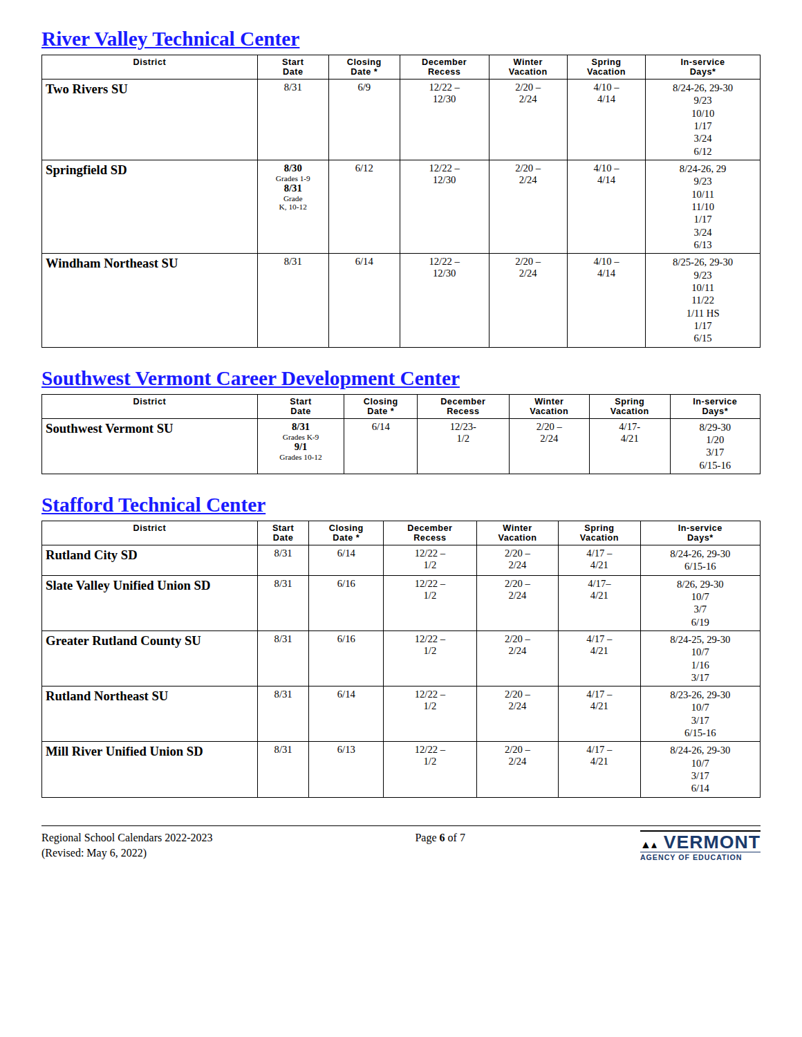River Valley Technical Center
| District | Start Date | Closing Date * | December Recess | Winter Vacation | Spring Vacation | In-service Days* |
| --- | --- | --- | --- | --- | --- | --- |
| Two Rivers SU | 8/31 | 6/9 | 12/22 – 12/30 | 2/20 – 2/24 | 4/10 – 4/14 | 8/24-26, 29-30 9/23 10/10 1/17 3/24 6/12 |
| Springfield SD | 8/30 Grades 1-9 8/31 Grade K, 10-12 | 6/12 | 12/22 – 12/30 | 2/20 – 2/24 | 4/10 – 4/14 | 8/24-26, 29 9/23 10/11 11/10 1/17 3/24 6/13 |
| Windham Northeast SU | 8/31 | 6/14 | 12/22 – 12/30 | 2/20 – 2/24 | 4/10 – 4/14 | 8/25-26, 29-30 9/23 10/11 11/22 1/11 HS 1/17 6/15 |
Southwest Vermont Career Development Center
| District | Start Date | Closing Date * | December Recess | Winter Vacation | Spring Vacation | In-service Days* |
| --- | --- | --- | --- | --- | --- | --- |
| Southwest Vermont SU | 8/31 Grades K-9 9/1 Grades 10-12 | 6/14 | 12/23- 1/2 | 2/20 – 2/24 | 4/17- 4/21 | 8/29-30 1/20 3/17 6/15-16 |
Stafford Technical Center
| District | Start Date | Closing Date * | December Recess | Winter Vacation | Spring Vacation | In-service Days* |
| --- | --- | --- | --- | --- | --- | --- |
| Rutland City SD | 8/31 | 6/14 | 12/22 – 1/2 | 2/20 – 2/24 | 4/17 – 4/21 | 8/24-26, 29-30 6/15-16 |
| Slate Valley Unified Union SD | 8/31 | 6/16 | 12/22 – 1/2 | 2/20 – 2/24 | 4/17– 4/21 | 8/26, 29-30 10/7 3/7 6/19 |
| Greater Rutland County SU | 8/31 | 6/16 | 12/22 – 1/2 | 2/20 – 2/24 | 4/17 – 4/21 | 8/24-25, 29-30 10/7 1/16 3/17 |
| Rutland Northeast SU | 8/31 | 6/14 | 12/22 – 1/2 | 2/20 – 2/24 | 4/17 – 4/21 | 8/23-26, 29-30 10/7 3/17 6/15-16 |
| Mill River Unified Union SD | 8/31 | 6/13 | 12/22 – 1/2 | 2/20 – 2/24 | 4/17 – 4/21 | 8/24-26, 29-30 10/7 3/17 6/14 |
Regional School Calendars 2022-2023
(Revised: May 6, 2022)
Page 6 of 7
▲▴ VERMONT
AGENCY OF EDUCATION